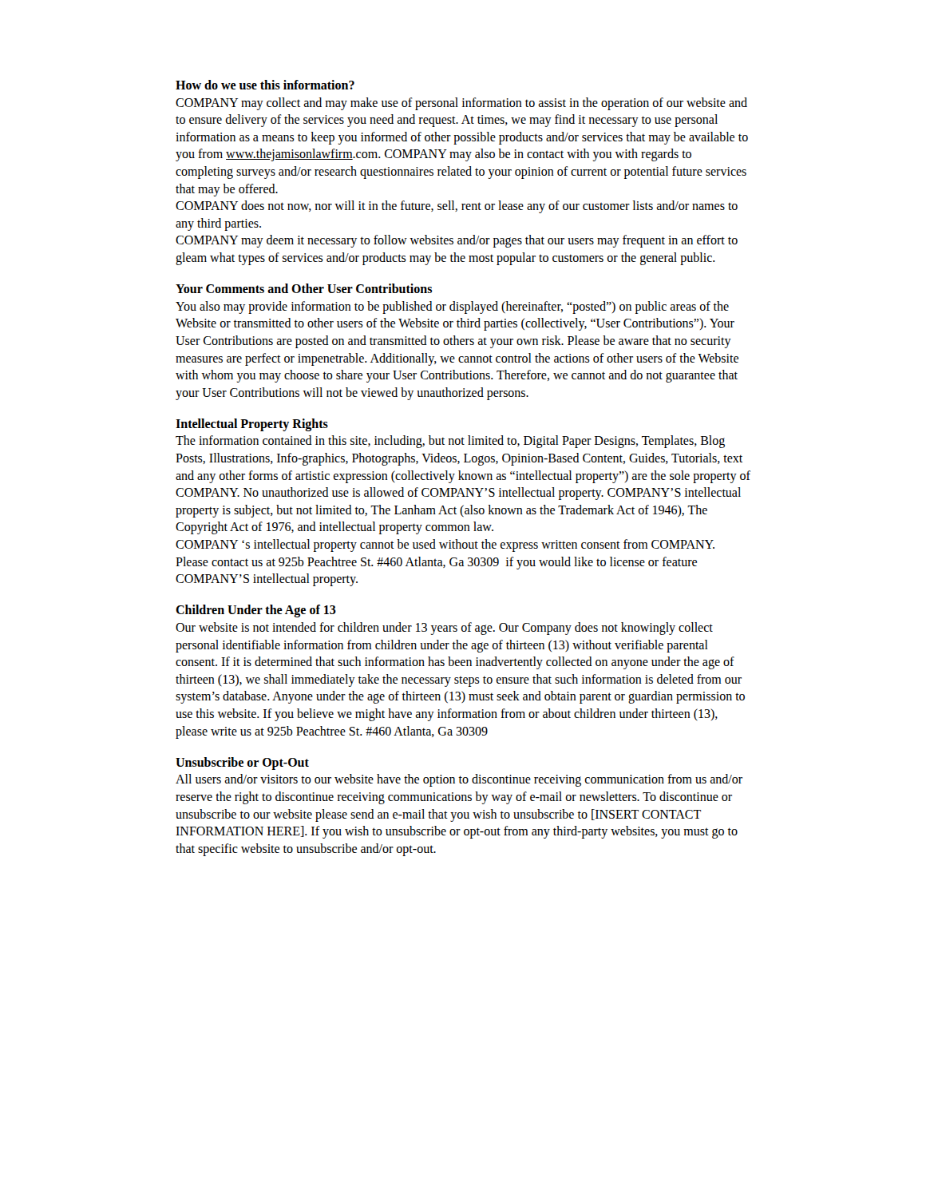How do we use this information?
COMPANY may collect and may make use of personal information to assist in the operation of our website and to ensure delivery of the services you need and request. At times, we may find it necessary to use personal information as a means to keep you informed of other possible products and/or services that may be available to you from www.thejamisonlawfirm.com. COMPANY may also be in contact with you with regards to completing surveys and/or research questionnaires related to your opinion of current or potential future services that may be offered.
COMPANY does not now, nor will it in the future, sell, rent or lease any of our customer lists and/or names to any third parties.
COMPANY may deem it necessary to follow websites and/or pages that our users may frequent in an effort to gleam what types of services and/or products may be the most popular to customers or the general public.
Your Comments and Other User Contributions
You also may provide information to be published or displayed (hereinafter, “posted”) on public areas of the Website or transmitted to other users of the Website or third parties (collectively, “User Contributions”). Your User Contributions are posted on and transmitted to others at your own risk. Please be aware that no security measures are perfect or impenetrable. Additionally, we cannot control the actions of other users of the Website with whom you may choose to share your User Contributions. Therefore, we cannot and do not guarantee that your User Contributions will not be viewed by unauthorized persons.
Intellectual Property Rights
The information contained in this site, including, but not limited to, Digital Paper Designs, Templates, Blog Posts, Illustrations, Info-graphics, Photographs, Videos, Logos, Opinion-Based Content, Guides, Tutorials, text and any other forms of artistic expression (collectively known as “intellectual property”) are the sole property of COMPANY. No unauthorized use is allowed of COMPANY’S intellectual property. COMPANY’S intellectual property is subject, but not limited to, The Lanham Act (also known as the Trademark Act of 1946), The Copyright Act of 1976, and intellectual property common law.
COMPANY ‘s intellectual property cannot be used without the express written consent from COMPANY.
Please contact us at 925b Peachtree St. #460 Atlanta, Ga 30309 if you would like to license or feature COMPANY’S intellectual property.
Children Under the Age of 13
Our website is not intended for children under 13 years of age. Our Company does not knowingly collect personal identifiable information from children under the age of thirteen (13) without verifiable parental consent. If it is determined that such information has been inadvertently collected on anyone under the age of thirteen (13), we shall immediately take the necessary steps to ensure that such information is deleted from our system’s database. Anyone under the age of thirteen (13) must seek and obtain parent or guardian permission to use this website. If you believe we might have any information from or about children under thirteen (13), please write us at 925b Peachtree St. #460 Atlanta, Ga 30309
Unsubscribe or Opt-Out
All users and/or visitors to our website have the option to discontinue receiving communication from us and/or reserve the right to discontinue receiving communications by way of e-mail or newsletters. To discontinue or unsubscribe to our website please send an e-mail that you wish to unsubscribe to [INSERT CONTACT INFORMATION HERE]. If you wish to unsubscribe or opt-out from any third-party websites, you must go to that specific website to unsubscribe and/or opt-out.